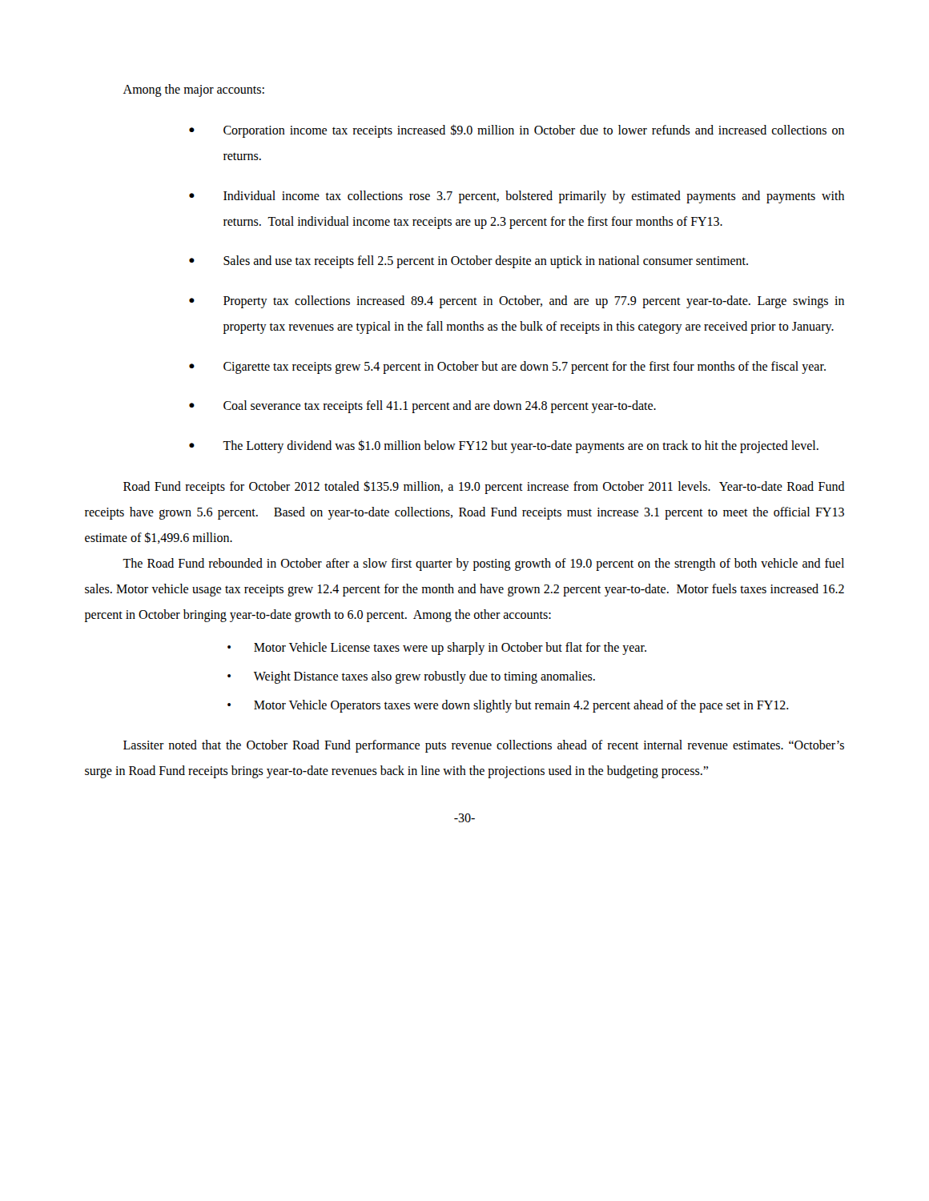Among the major accounts:
Corporation income tax receipts increased $9.0 million in October due to lower refunds and increased collections on returns.
Individual income tax collections rose 3.7 percent, bolstered primarily by estimated payments and payments with returns. Total individual income tax receipts are up 2.3 percent for the first four months of FY13.
Sales and use tax receipts fell 2.5 percent in October despite an uptick in national consumer sentiment.
Property tax collections increased 89.4 percent in October, and are up 77.9 percent year-to-date. Large swings in property tax revenues are typical in the fall months as the bulk of receipts in this category are received prior to January.
Cigarette tax receipts grew 5.4 percent in October but are down 5.7 percent for the first four months of the fiscal year.
Coal severance tax receipts fell 41.1 percent and are down 24.8 percent year-to-date.
The Lottery dividend was $1.0 million below FY12 but year-to-date payments are on track to hit the projected level.
Road Fund receipts for October 2012 totaled $135.9 million, a 19.0 percent increase from October 2011 levels. Year-to-date Road Fund receipts have grown 5.6 percent. Based on year-to-date collections, Road Fund receipts must increase 3.1 percent to meet the official FY13 estimate of $1,499.6 million.
The Road Fund rebounded in October after a slow first quarter by posting growth of 19.0 percent on the strength of both vehicle and fuel sales. Motor vehicle usage tax receipts grew 12.4 percent for the month and have grown 2.2 percent year-to-date. Motor fuels taxes increased 16.2 percent in October bringing year-to-date growth to 6.0 percent. Among the other accounts:
Motor Vehicle License taxes were up sharply in October but flat for the year.
Weight Distance taxes also grew robustly due to timing anomalies.
Motor Vehicle Operators taxes were down slightly but remain 4.2 percent ahead of the pace set in FY12.
Lassiter noted that the October Road Fund performance puts revenue collections ahead of recent internal revenue estimates. “October’s surge in Road Fund receipts brings year-to-date revenues back in line with the projections used in the budgeting process.”
-30-